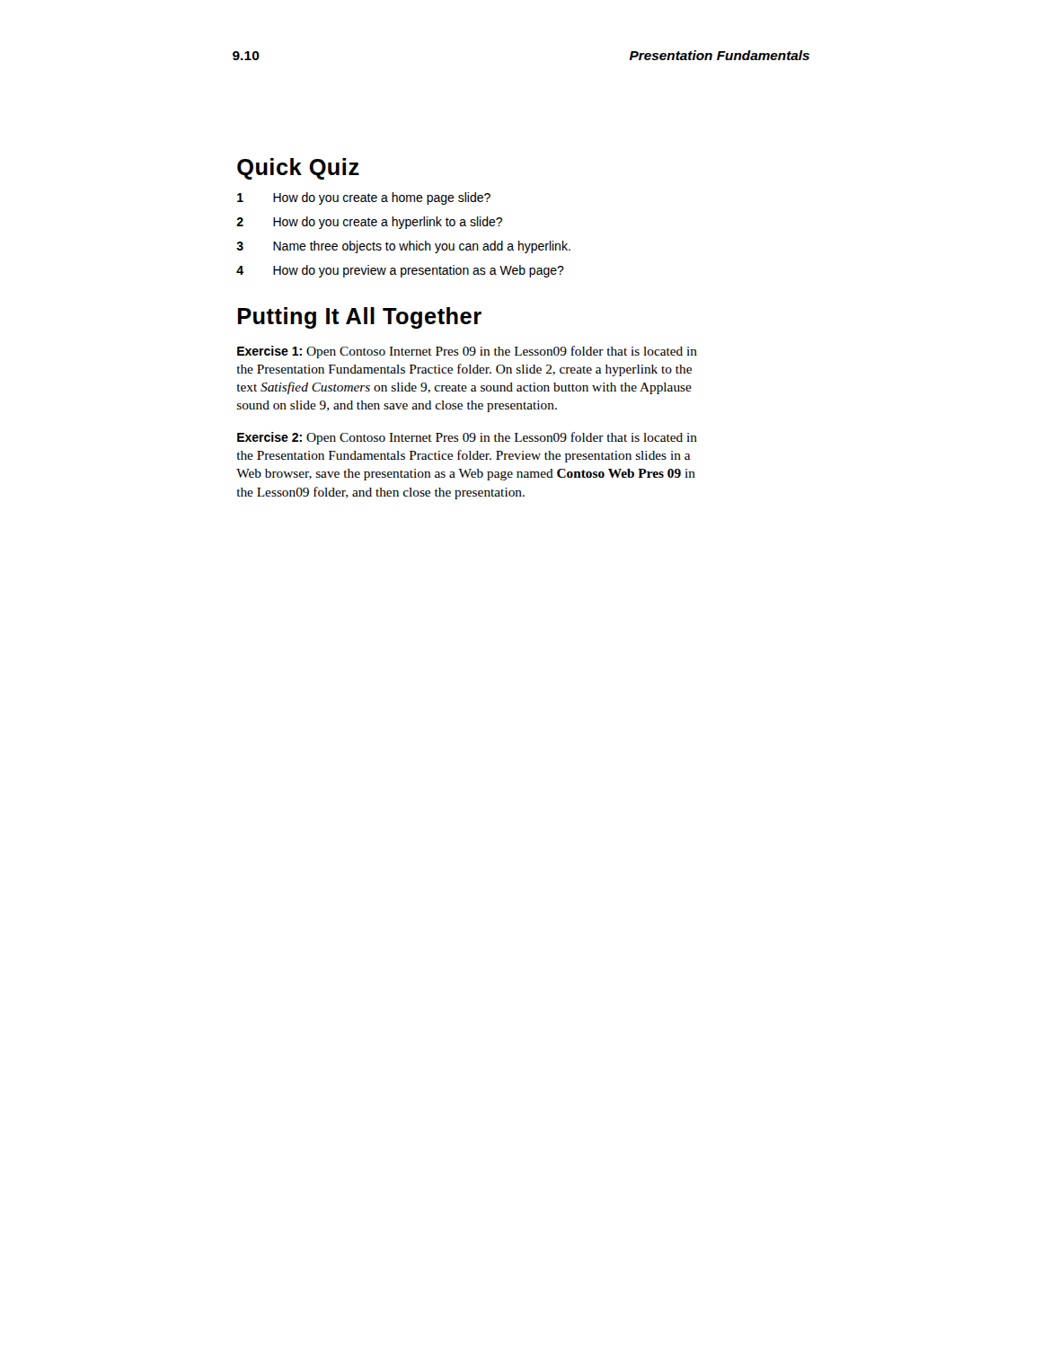9.10 Presentation Fundamentals
Quick Quiz
1 How do you create a home page slide?
2 How do you create a hyperlink to a slide?
3 Name three objects to which you can add a hyperlink.
4 How do you preview a presentation as a Web page?
Putting It All Together
Exercise 1: Open Contoso Internet Pres 09 in the Lesson09 folder that is located in the Presentation Fundamentals Practice folder. On slide 2, create a hyperlink to the text Satisfied Customers on slide 9, create a sound action button with the Applause sound on slide 9, and then save and close the presentation.
Exercise 2: Open Contoso Internet Pres 09 in the Lesson09 folder that is located in the Presentation Fundamentals Practice folder. Preview the presentation slides in a Web browser, save the presentation as a Web page named Contoso Web Pres 09 in the Lesson09 folder, and then close the presentation.